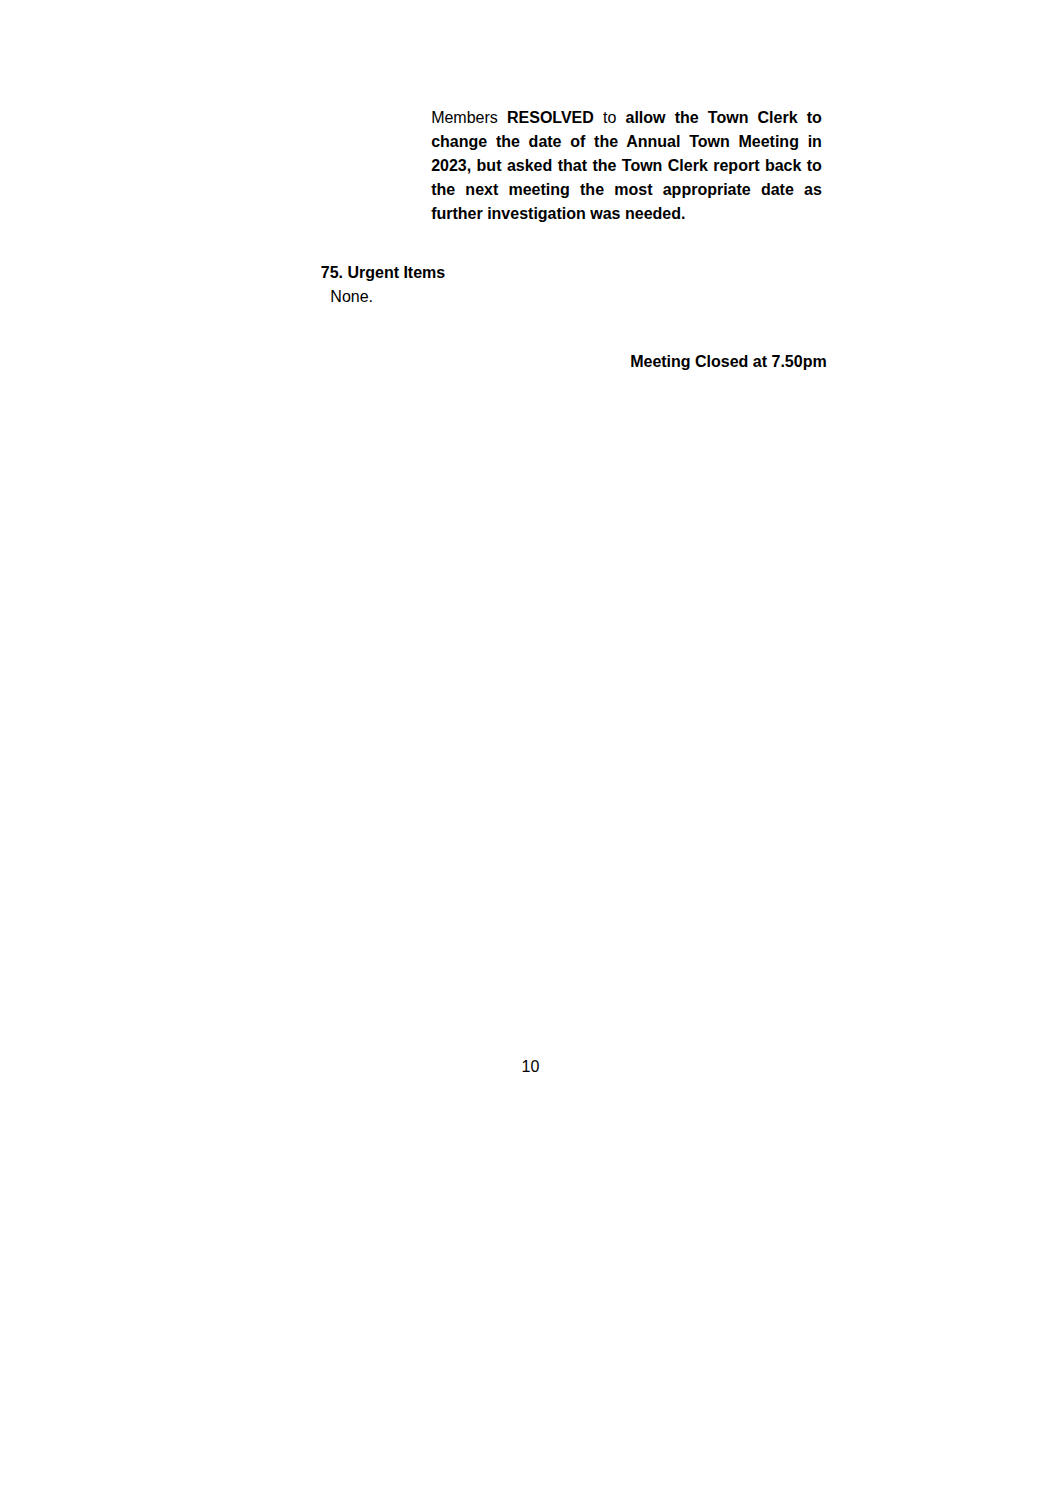Members RESOLVED to allow the Town Clerk to change the date of the Annual Town Meeting in 2023, but asked that the Town Clerk report back to the next meeting the most appropriate date as further investigation was needed.
75. Urgent Items
None.
Meeting Closed at 7.50pm
10